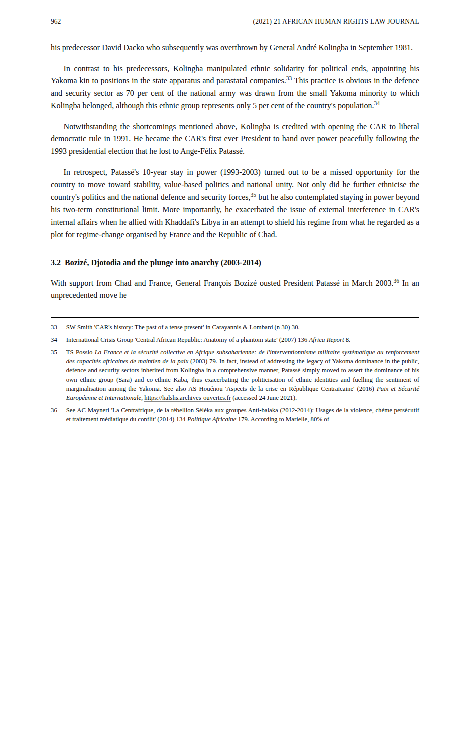962 (2021) 21 African Human Rights Law Journal
his predecessor David Dacko who subsequently was overthrown by General André Kolingba in September 1981.
In contrast to his predecessors, Kolingba manipulated ethnic solidarity for political ends, appointing his Yakoma kin to positions in the state apparatus and parastatal companies.33 This practice is obvious in the defence and security sector as 70 per cent of the national army was drawn from the small Yakoma minority to which Kolingba belonged, although this ethnic group represents only 5 per cent of the country's population.34
Notwithstanding the shortcomings mentioned above, Kolingba is credited with opening the CAR to liberal democratic rule in 1991. He became the CAR's first ever President to hand over power peacefully following the 1993 presidential election that he lost to Ange-Félix Patassé.
In retrospect, Patassé's 10-year stay in power (1993-2003) turned out to be a missed opportunity for the country to move toward stability, value-based politics and national unity. Not only did he further ethnicise the country's politics and the national defence and security forces,35 but he also contemplated staying in power beyond his two-term constitutional limit. More importantly, he exacerbated the issue of external interference in CAR's internal affairs when he allied with Khaddafi's Libya in an attempt to shield his regime from what he regarded as a plot for regime-change organised by France and the Republic of Chad.
3.2 Bozizé, Djotodia and the plunge into anarchy (2003-2014)
With support from Chad and France, General François Bozizé ousted President Patassé in March 2003.36 In an unprecedented move he
SW Smith 'CAR's history: The past of a tense present' in Carayannis & Lombard (n 30) 30.
International Crisis Group 'Central African Republic: Anatomy of a phantom state' (2007) 136 Africa Report 8.
TS Possio La France et la sécurité collective en Afrique subsaharienne: de l'interventionnisme militaire systématique au renforcement des capacités africaines de maintien de la paix (2003) 79. In fact, instead of addressing the legacy of Yakoma dominance in the public, defence and security sectors inherited from Kolingba in a comprehensive manner, Patassé simply moved to assert the dominance of his own ethnic group (Sara) and co-ethnic Kaba, thus exacerbating the politicisation of ethnic identities and fuelling the sentiment of marginalisation among the Yakoma. See also AS Houénou 'Aspects de la crise en République Centraïcaine' (2016) Paix et Sécurité Européenne et Internationale, https://halshs.archives-ouvertes.fr (accessed 24 June 2021).
See AC Mayneri 'La Centrafrique, de la rébellion Séléka aux groupes Anti-balaka (2012-2014): Usages de la violence, chème persécutif et traitement médiatique du conflit' (2014) 134 Politique Africaine 179. According to Marielle, 80% of